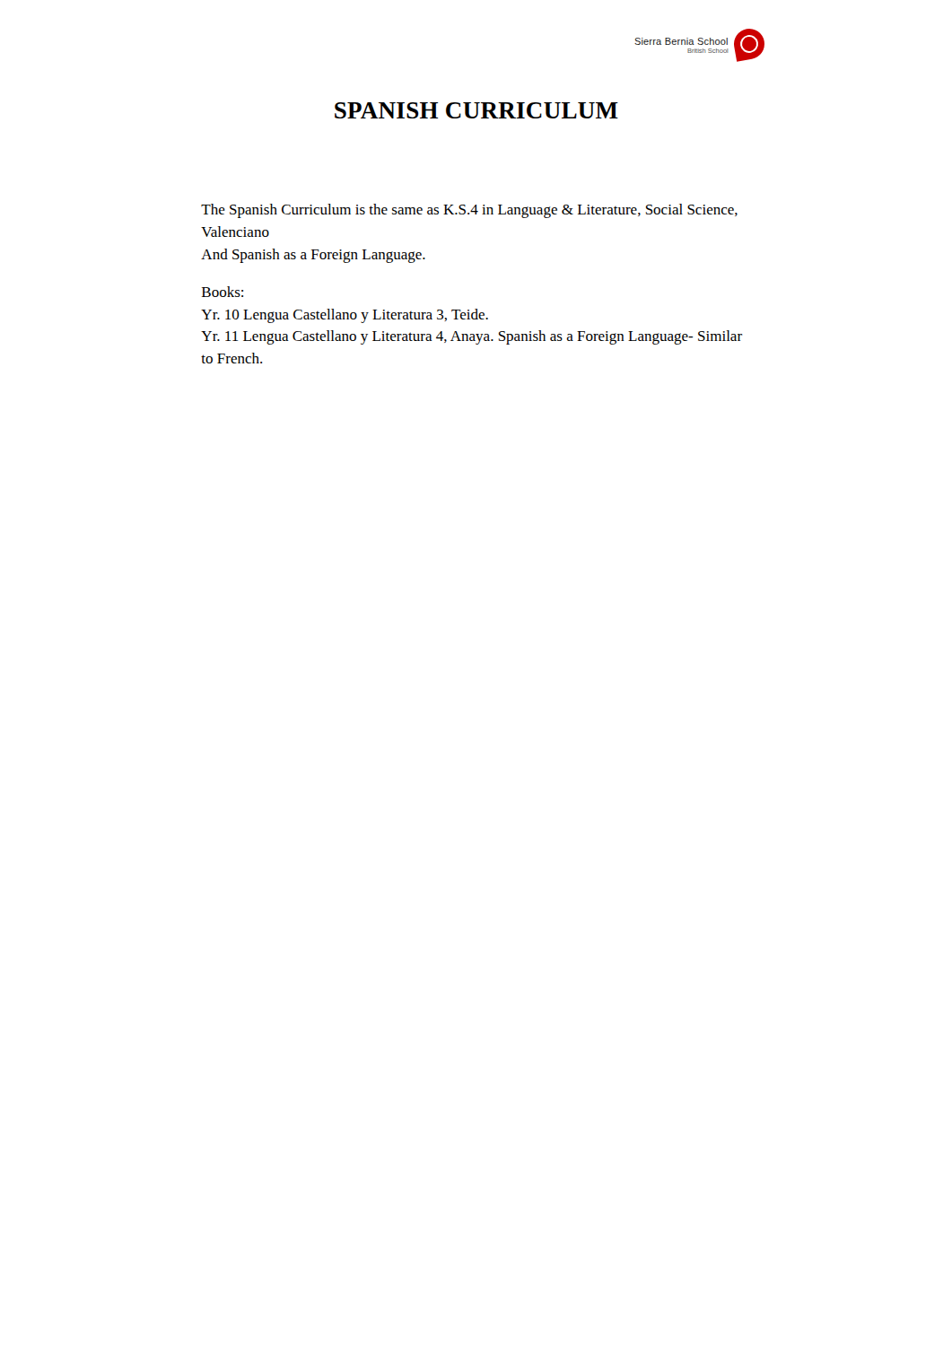Sierra Bernia School British School
SPANISH CURRICULUM
The Spanish Curriculum is the same as K.S.4 in Language & Literature, Social Science, Valenciano
And Spanish as a Foreign Language.
Books:
Yr. 10 Lengua Castellano y Literatura 3, Teide.
Yr. 11 Lengua Castellano y Literatura 4, Anaya. Spanish as a Foreign Language- Similar to French.